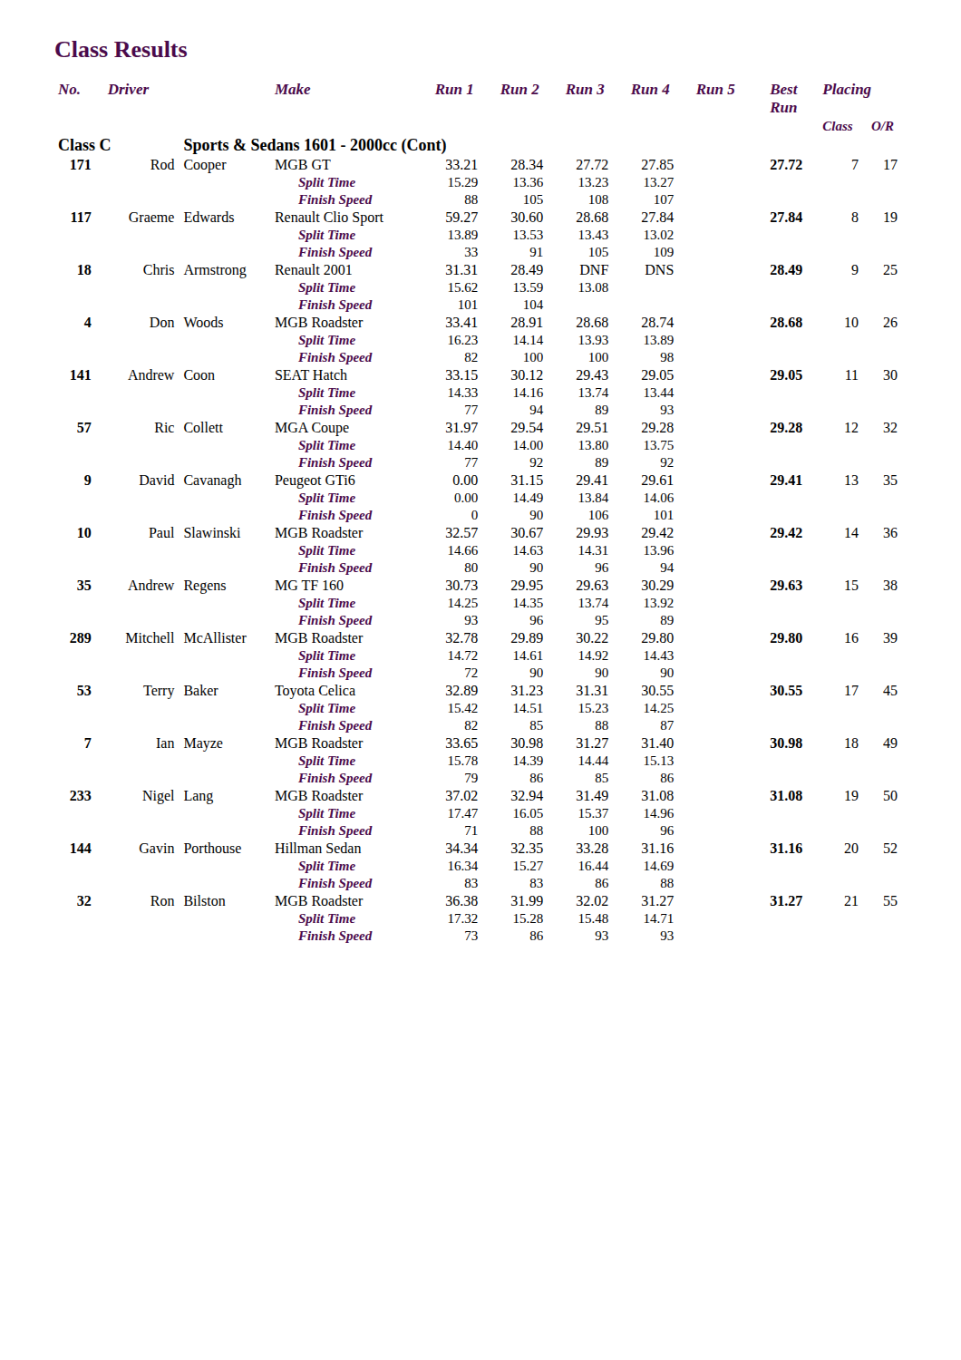Class Results
| No. | Driver | Make | Run 1 | Run 2 | Run 3 | Run 4 | Run 5 | Best Run | Placing |
| --- | --- | --- | --- | --- | --- | --- | --- | --- | --- |
| | | | | | | | | | | Class | O/R |
| Class C | Sports & Sedans 1601 - 2000cc (Cont) |
| 171 | Rod | Cooper | MGB GT | 33.21 | 28.34 | 27.72 | 27.85 | | 27.72 | 7 | 17 |
| | | | Split Time | 15.29 | 13.36 | 13.23 | 13.27 | | | | |
| | | | Finish Speed | 88 | 105 | 108 | 107 | | | | |
| 117 | Graeme | Edwards | Renault Clio Sport | 59.27 | 30.60 | 28.68 | 27.84 | | 27.84 | 8 | 19 |
| | | | Split Time | 13.89 | 13.53 | 13.43 | 13.02 | | | | |
| | | | Finish Speed | 33 | 91 | 105 | 109 | | | | |
| 18 | Chris | Armstrong | Renault 2001 | 31.31 | 28.49 | DNF | DNS | | 28.49 | 9 | 25 |
| | | | Split Time | 15.62 | 13.59 | 13.08 | | | | | |
| | | | Finish Speed | 101 | 104 | | | | | | |
| 4 | Don | Woods | MGB Roadster | 33.41 | 28.91 | 28.68 | 28.74 | | 28.68 | 10 | 26 |
| | | | Split Time | 16.23 | 14.14 | 13.93 | 13.89 | | | | |
| | | | Finish Speed | 82 | 100 | 100 | 98 | | | | |
| 141 | Andrew | Coon | SEAT Hatch | 33.15 | 30.12 | 29.43 | 29.05 | | 29.05 | 11 | 30 |
| | | | Split Time | 14.33 | 14.16 | 13.74 | 13.44 | | | | |
| | | | Finish Speed | 77 | 94 | 89 | 93 | | | | |
| 57 | Ric | Collett | MGA Coupe | 31.97 | 29.54 | 29.51 | 29.28 | | 29.28 | 12 | 32 |
| | | | Split Time | 14.40 | 14.00 | 13.80 | 13.75 | | | | |
| | | | Finish Speed | 77 | 92 | 89 | 92 | | | | |
| 9 | David | Cavanagh | Peugeot GTi6 | 0.00 | 31.15 | 29.41 | 29.61 | | 29.41 | 13 | 35 |
| | | | Split Time | 0.00 | 14.49 | 13.84 | 14.06 | | | | |
| | | | Finish Speed | 0 | 90 | 106 | 101 | | | | |
| 10 | Paul | Slawinski | MGB Roadster | 32.57 | 30.67 | 29.93 | 29.42 | | 29.42 | 14 | 36 |
| | | | Split Time | 14.66 | 14.63 | 14.31 | 13.96 | | | | |
| | | | Finish Speed | 80 | 90 | 96 | 94 | | | | |
| 35 | Andrew | Regens | MG TF 160 | 30.73 | 29.95 | 29.63 | 30.29 | | 29.63 | 15 | 38 |
| | | | Split Time | 14.25 | 14.35 | 13.74 | 13.92 | | | | |
| | | | Finish Speed | 93 | 96 | 95 | 89 | | | | |
| 289 | Mitchell | McAllister | MGB Roadster | 32.78 | 29.89 | 30.22 | 29.80 | | 29.80 | 16 | 39 |
| | | | Split Time | 14.72 | 14.61 | 14.92 | 14.43 | | | | |
| | | | Finish Speed | 72 | 90 | 90 | 90 | | | | |
| 53 | Terry | Baker | Toyota Celica | 32.89 | 31.23 | 31.31 | 30.55 | | 30.55 | 17 | 45 |
| | | | Split Time | 15.42 | 14.51 | 15.23 | 14.25 | | | | |
| | | | Finish Speed | 82 | 85 | 88 | 87 | | | | |
| 7 | Ian | Mayze | MGB Roadster | 33.65 | 30.98 | 31.27 | 31.40 | | 30.98 | 18 | 49 |
| | | | Split Time | 15.78 | 14.39 | 14.44 | 15.13 | | | | |
| | | | Finish Speed | 79 | 86 | 85 | 86 | | | | |
| 233 | Nigel | Lang | MGB Roadster | 37.02 | 32.94 | 31.49 | 31.08 | | 31.08 | 19 | 50 |
| | | | Split Time | 17.47 | 16.05 | 15.37 | 14.96 | | | | |
| | | | Finish Speed | 71 | 88 | 100 | 96 | | | | |
| 144 | Gavin | Porthouse | Hillman Sedan | 34.34 | 32.35 | 33.28 | 31.16 | | 31.16 | 20 | 52 |
| | | | Split Time | 16.34 | 15.27 | 16.44 | 14.69 | | | | |
| | | | Finish Speed | 83 | 83 | 86 | 88 | | | | |
| 32 | Ron | Bilston | MGB Roadster | 36.38 | 31.99 | 32.02 | 31.27 | | 31.27 | 21 | 55 |
| | | | Split Time | 17.32 | 15.28 | 15.48 | 14.71 | | | | |
| | | | Finish Speed | 73 | 86 | 93 | 93 | | | | |